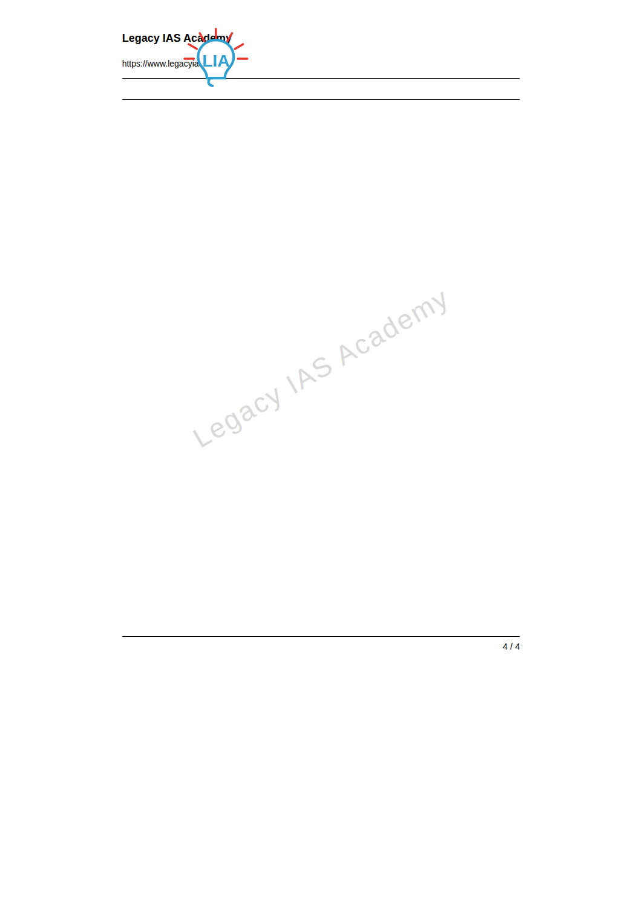Legacy IAS Academy
https://www.legacyias.com
LIA lamp logo LIA
Legacy IAS Academy
4 / 4